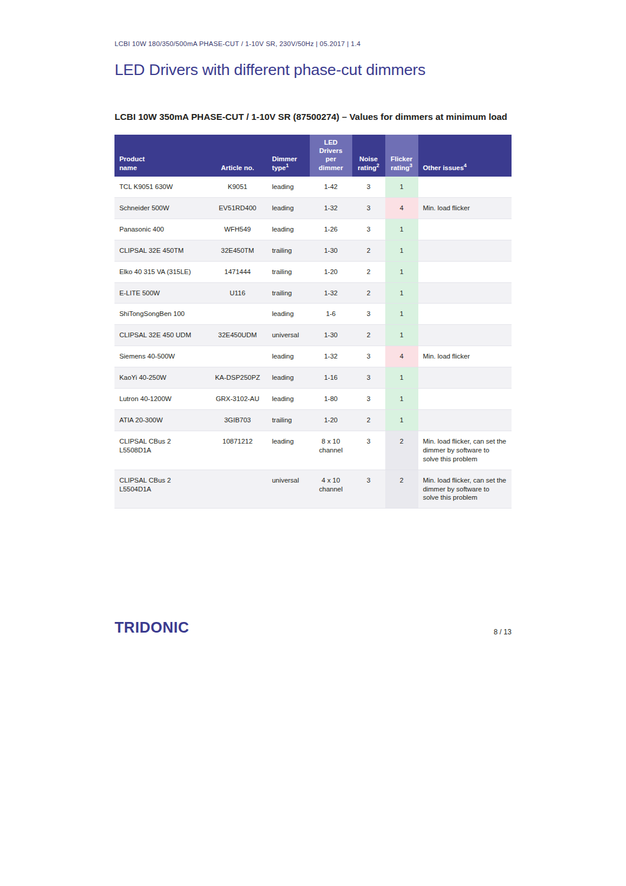LCBI 10W 180/350/500mA PHASE-CUT / 1-10V SR, 230V/50Hz | 05.2017 | 1.4
LED Drivers with different phase-cut dimmers
LCBI 10W 350mA PHASE-CUT / 1-10V SR (87500274) – Values for dimmers at minimum load
| Product name | Article no. | Dimmer type 1 | LED Drivers per dimmer | Noise rating 2 | Flicker rating 3 | Other issues 4 |
| --- | --- | --- | --- | --- | --- | --- |
| TCL K9051 630W | K9051 | leading | 1-42 | 3 | 1 | |
| Schneider 500W | EV51RD400 | leading | 1-32 | 3 | 4 | Min. load flicker |
| Panasonic 400 | WFH549 | leading | 1-26 | 3 | 1 | |
| CLIPSAL 32E 450TM | 32E450TM | trailing | 1-30 | 2 | 1 | |
| Elko 40 315 VA (315LE) | 1471444 | trailing | 1-20 | 2 | 1 | |
| E-LITE 500W | U116 | trailing | 1-32 | 2 | 1 | |
| ShiTongSongBen 100 | | leading | 1-6 | 3 | 1 | |
| CLIPSAL 32E 450 UDM | 32E450UDM | universal | 1-30 | 2 | 1 | |
| Siemens 40-500W | | leading | 1-32 | 3 | 4 | Min. load flicker |
| KaoYi 40-250W | KA-DSP250PZ | leading | 1-16 | 3 | 1 | |
| Lutron 40-1200W | GRX-3102-AU | leading | 1-80 | 3 | 1 | |
| ATIA 20-300W | 3GIB703 | trailing | 1-20 | 2 | 1 | |
| CLIPSAL CBus 2 L5508D1A | 10871212 | leading | 8 x 10 channel | 3 | 2 | Min. load flicker, can set the dimmer by software to solve this problem |
| CLIPSAL CBus 2 L5504D1A | | universal | 4 x 10 channel | 3 | 2 | Min. load flicker, can set the dimmer by software to solve this problem |
TRIDONIC
8 / 13